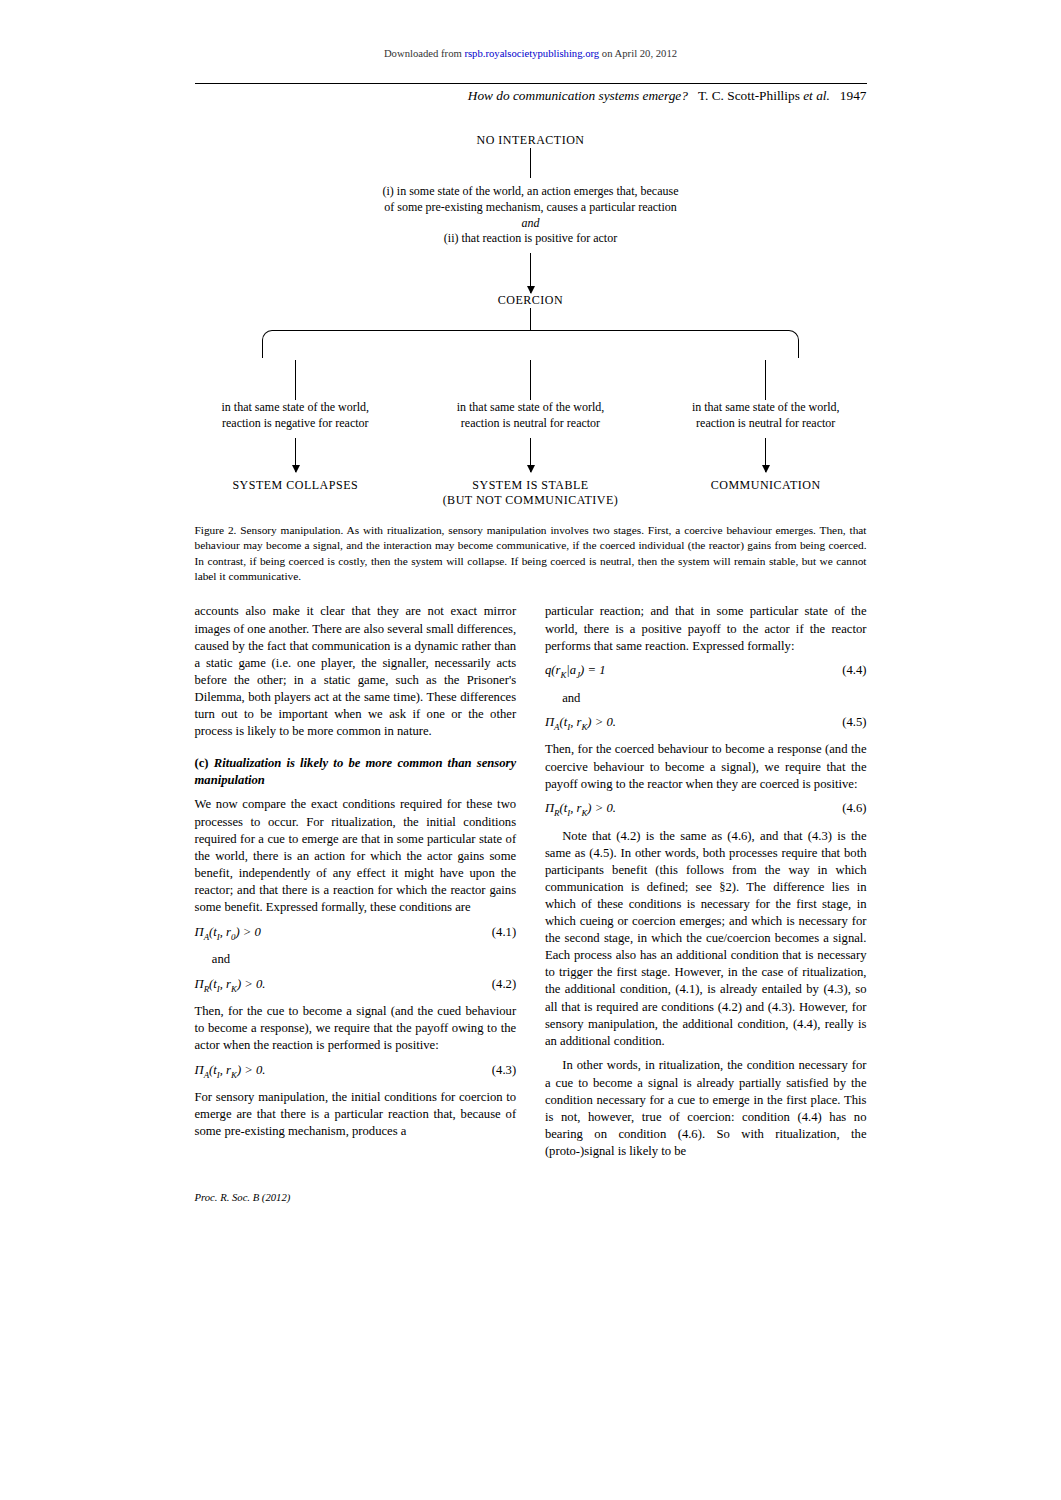Downloaded from rspb.royalsocietypublishing.org on April 20, 2012
How do communication systems emerge? T. C. Scott-Phillips et al. 1947
NO INTERACTION
(i) in some state of the world, an action emerges that, because
of some pre-existing mechanism, causes a particular reaction
and
(ii) that reaction is positive for actor
COERCION
in that same state of the world,
reaction is negative for reactor
in that same state of the world,
reaction is neutral for reactor
in that same state of the world,
reaction is neutral for reactor
SYSTEM COLLAPSES
SYSTEM IS STABLE
(BUT NOT COMMUNICATIVE)
COMMUNICATION
Figure 2. Sensory manipulation. As with ritualization, sensory manipulation involves two stages. First, a coercive behaviour emerges. Then, that behaviour may become a signal, and the interaction may become communicative, if the coerced individual (the reactor) gains from being coerced. In contrast, if being coerced is costly, then the system will collapse. If being coerced is neutral, then the system will remain stable, but we cannot label it communicative.
accounts also make it clear that they are not exact mirror images of one another. There are also several small differences, caused by the fact that communication is a dynamic rather than a static game (i.e. one player, the signaller, necessarily acts before the other; in a static game, such as the Prisoner's Dilemma, both players act at the same time). These differences turn out to be important when we ask if one or the other process is likely to be more common in nature.
(c) Ritualization is likely to be more common than sensory manipulation
We now compare the exact conditions required for these two processes to occur. For ritualization, the initial conditions required for a cue to emerge are that in some particular state of the world, there is an action for which the actor gains some benefit, independently of any effect it might have upon the reactor; and that there is a reaction for which the reactor gains some benefit. Expressed formally, these conditions are
ΠA(tI, r0) > 0
(4.1)
and
ΠR(tI, rK) > 0.
(4.2)
Then, for the cue to become a signal (and the cued behaviour to become a response), we require that the payoff owing to the actor when the reaction is performed is positive:
ΠA(tI, rK) > 0.
(4.3)
For sensory manipulation, the initial conditions for coercion to emerge are that there is a particular reaction that, because of some pre-existing mechanism, produces a
particular reaction; and that in some particular state of the world, there is a positive payoff to the actor if the reactor performs that same reaction. Expressed formally:
q(rK|aJ) = 1
(4.4)
and
ΠA(tI, rK) > 0.
(4.5)
Then, for the coerced behaviour to become a response (and the coercive behaviour to become a signal), we require that the payoff owing to the reactor when they are coerced is positive:
ΠR(tI, rK) > 0.
(4.6)
Note that (4.2) is the same as (4.6), and that (4.3) is the same as (4.5). In other words, both processes require that both participants benefit (this follows from the way in which communication is defined; see §2). The difference lies in which of these conditions is necessary for the first stage, in which cueing or coercion emerges; and which is necessary for the second stage, in which the cue/coercion becomes a signal. Each process also has an additional condition that is necessary to trigger the first stage. However, in the case of ritualization, the additional condition, (4.1), is already entailed by (4.3), so all that is required are conditions (4.2) and (4.3). However, for sensory manipulation, the additional condition, (4.4), really is an additional condition.
In other words, in ritualization, the condition necessary for a cue to become a signal is already partially satisfied by the condition necessary for a cue to emerge in the first place. This is not, however, true of coercion: condition (4.4) has no bearing on condition (4.6). So with ritualization, the (proto-)signal is likely to be
Proc. R. Soc. B (2012)